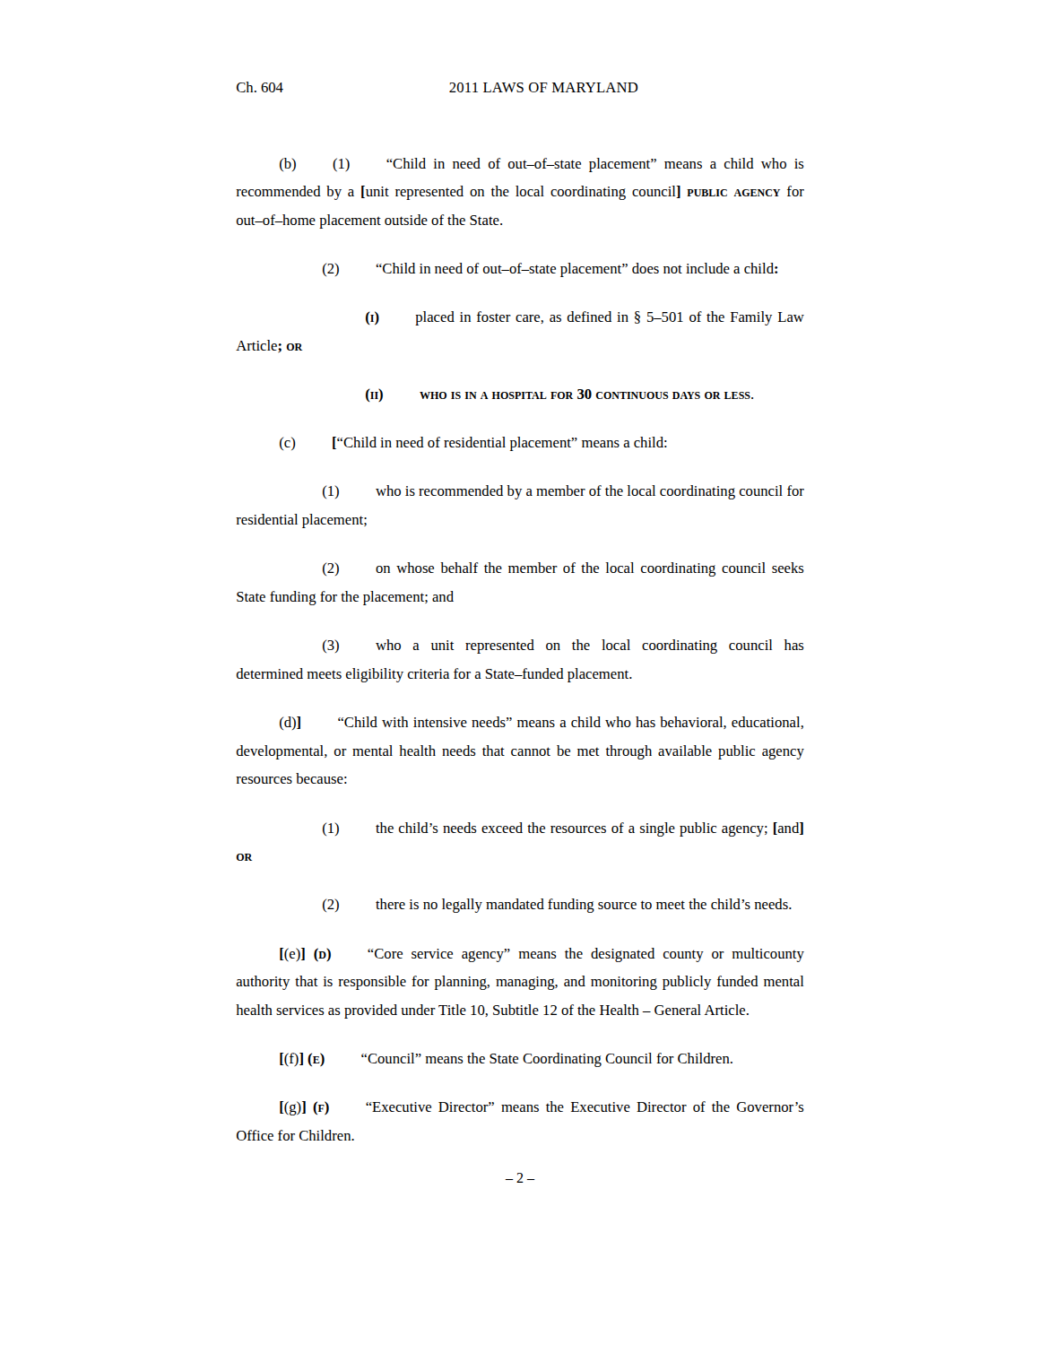Ch. 604
2011 LAWS OF MARYLAND
(b) (1) “Child in need of out–of–state placement” means a child who is recommended by a [unit represented on the local coordinating council] public agency for out–of–home placement outside of the State.
(2) “Child in need of out–of–state placement” does not include a child:
(i) placed in foster care, as defined in § 5–501 of the Family Law Article; or
(ii) who is in a hospital for 30 continuous days or less.
(c) [“Child in need of residential placement” means a child:
(1) who is recommended by a member of the local coordinating council for residential placement;
(2) on whose behalf the member of the local coordinating council seeks State funding for the placement; and
(3) who a unit represented on the local coordinating council has determined meets eligibility criteria for a State–funded placement.
(d)] “Child with intensive needs” means a child who has behavioral, educational, developmental, or mental health needs that cannot be met through available public agency resources because:
(1) the child’s needs exceed the resources of a single public agency; [and] or
(2) there is no legally mandated funding source to meet the child’s needs.
[(e)] (d) “Core service agency” means the designated county or multicounty authority that is responsible for planning, managing, and monitoring publicly funded mental health services as provided under Title 10, Subtitle 12 of the Health – General Article.
[(f)] (e) “Council” means the State Coordinating Council for Children.
[(g)] (f) “Executive Director” means the Executive Director of the Governor’s Office for Children.
– 2 –